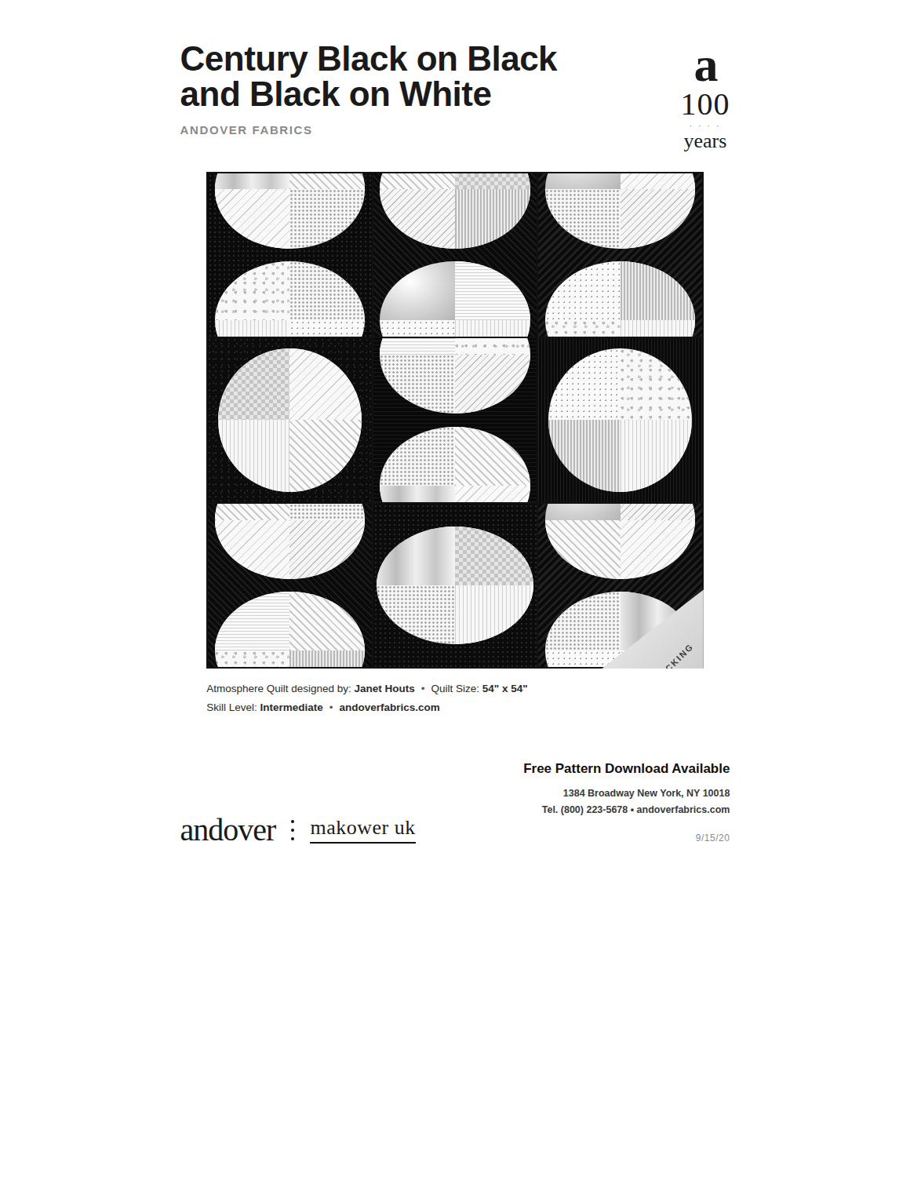Century Black on Black
and Black on White
Andover Fabrics
a
100
· · · ·
years
BACKING
Atmosphere Quilt designed by: Janet Houts•Quilt Size: 54" x 54"
Skill Level: Intermediate•andoverfabrics.com
andover
makower uk
Free Pattern Download Available
1384 Broadway New York, NY 10018
Tel. (800) 223-5678 • andoverfabrics.com
9/15/20